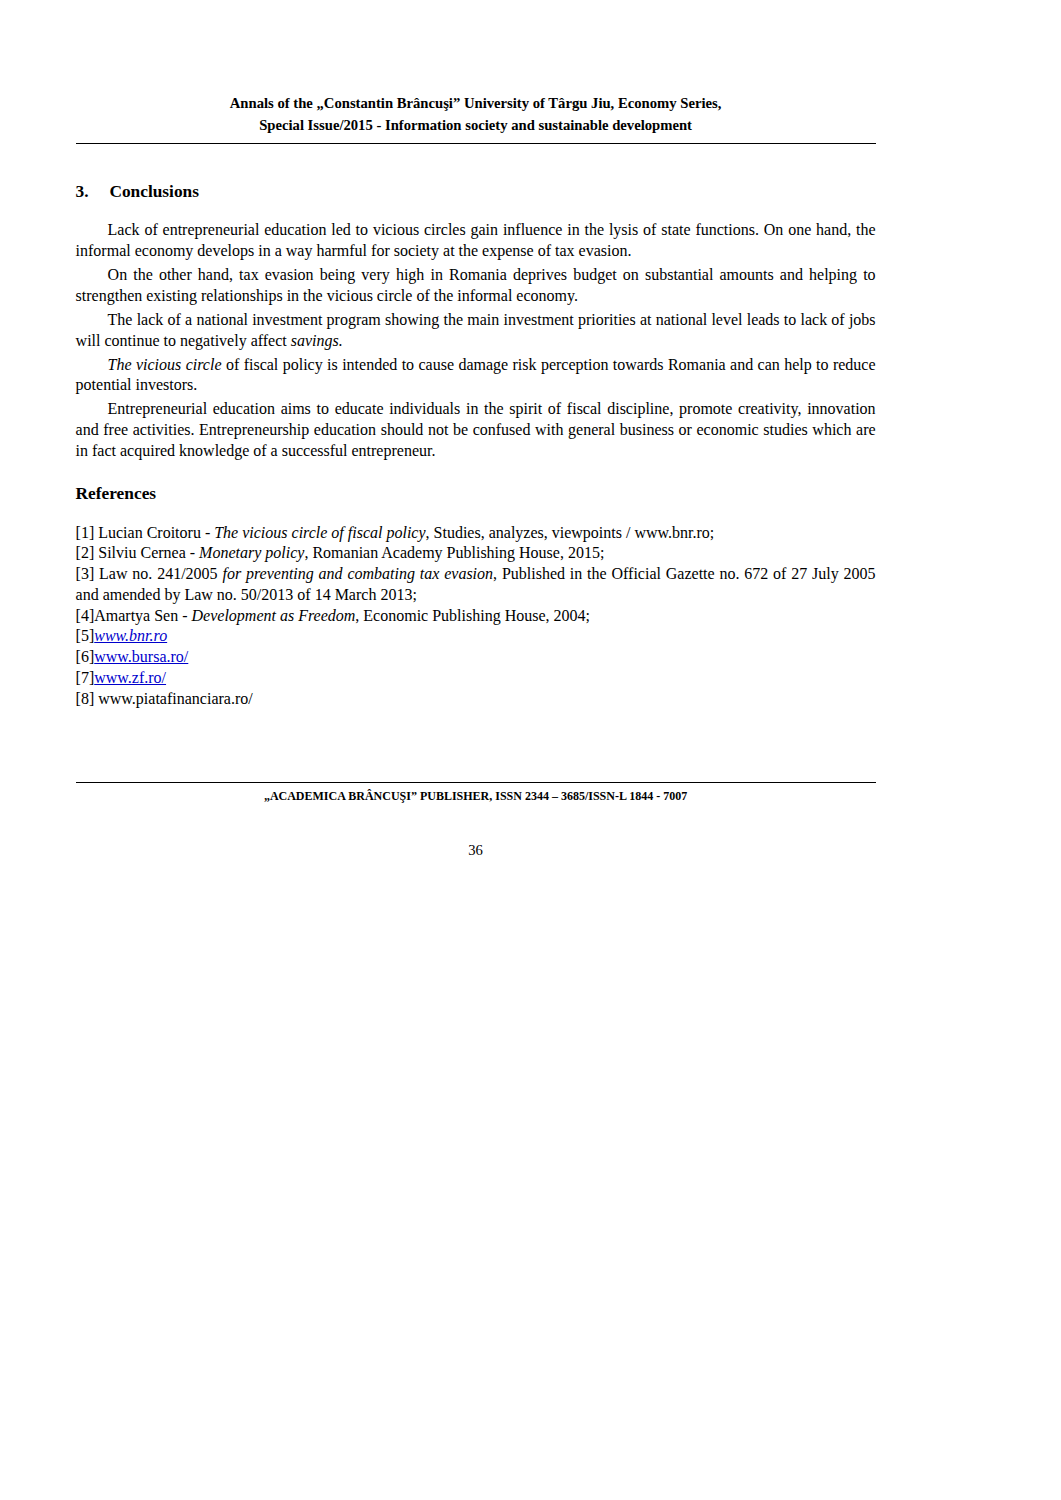Annals of the „Constantin Brâncuşi” University of Târgu Jiu, Economy Series,
Special Issue/2015 - Information society and sustainable development
3. Conclusions
Lack of entrepreneurial education led to vicious circles gain influence in the lysis of state functions. On one hand, the informal economy develops in a way harmful for society at the expense of tax evasion.
On the other hand, tax evasion being very high in Romania deprives budget on substantial amounts and helping to strengthen existing relationships in the vicious circle of the informal economy.
The lack of a national investment program showing the main investment priorities at national level leads to lack of jobs will continue to negatively affect savings.
The vicious circle of fiscal policy is intended to cause damage risk perception towards Romania and can help to reduce potential investors.
Entrepreneurial education aims to educate individuals in the spirit of fiscal discipline, promote creativity, innovation and free activities. Entrepreneurship education should not be confused with general business or economic studies which are in fact acquired knowledge of a successful entrepreneur.
References
[1] Lucian Croitoru - The vicious circle of fiscal policy, Studies, analyzes, viewpoints / www.bnr.ro;
[2] Silviu Cernea - Monetary policy, Romanian Academy Publishing House, 2015;
[3] Law no. 241/2005 for preventing and combating tax evasion, Published in the Official Gazette no. 672 of 27 July 2005 and amended by Law no. 50/2013 of 14 March 2013;
[4]Amartya Sen - Development as Freedom, Economic Publishing House, 2004;
[5]www.bnr.ro
[6]www.bursa.ro/
[7]www.zf.ro/
[8] www.piatafinanciara.ro/
„ACADEMICA BRÂNCUŞI” PUBLISHER, ISSN 2344 – 3685/ISSN-L 1844 - 7007
36